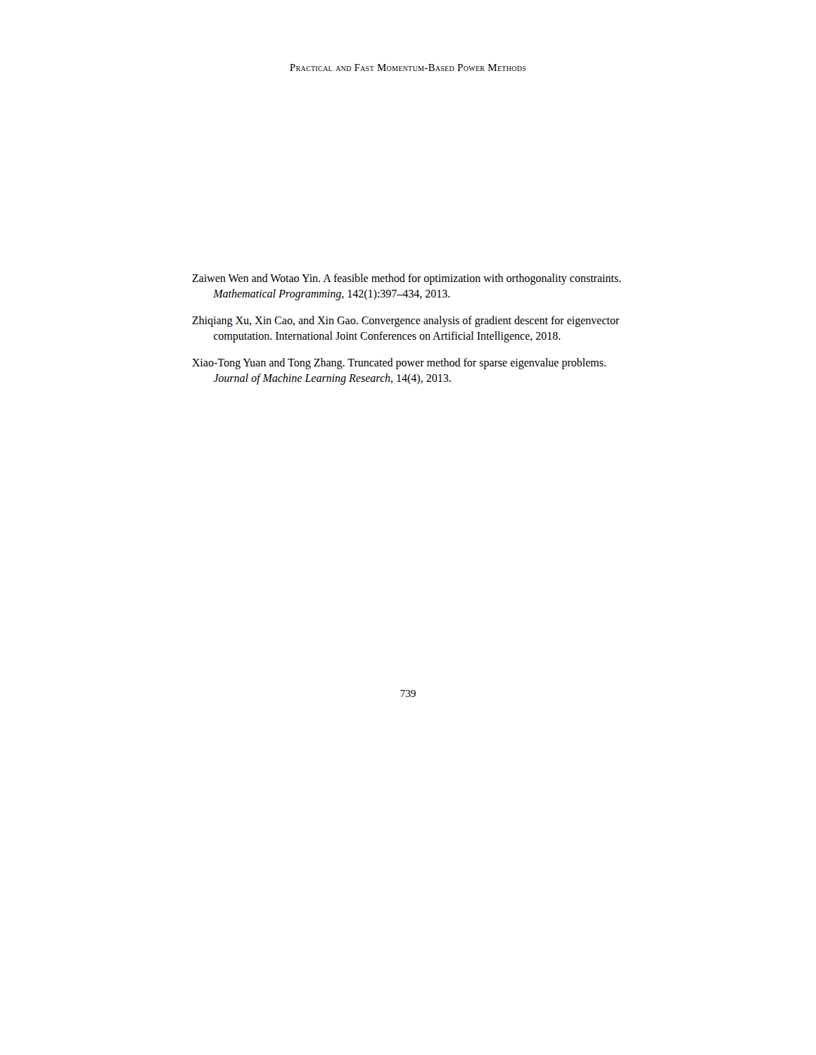Practical and Fast Momentum-Based Power Methods
Zaiwen Wen and Wotao Yin. A feasible method for optimization with orthogonality constraints. Mathematical Programming, 142(1):397–434, 2013.
Zhiqiang Xu, Xin Cao, and Xin Gao. Convergence analysis of gradient descent for eigenvector computation. International Joint Conferences on Artificial Intelligence, 2018.
Xiao-Tong Yuan and Tong Zhang. Truncated power method for sparse eigenvalue problems. Journal of Machine Learning Research, 14(4), 2013.
739